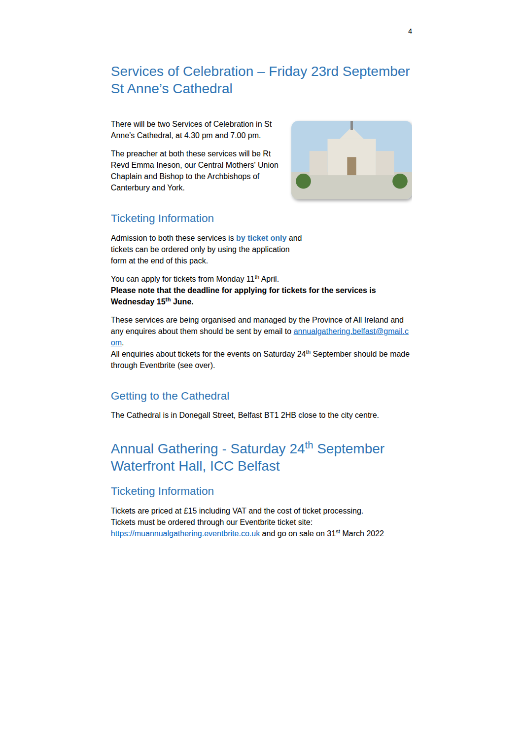4
Services of Celebration – Friday 23rd September
St Anne’s Cathedral
There will be two Services of Celebration in St Anne’s Cathedral, at 4.30 pm and 7.00 pm.
The preacher at both these services will be Rt Revd Emma Ineson, our Central Mothers' Union Chaplain and Bishop to the Archbishops of Canterbury and York.
Ticketing Information
Admission to both these services is by ticket only and tickets can be ordered only by using the application form at the end of this pack.
You can apply for tickets from Monday 11th April.
Please note that the deadline for applying for tickets for the services is Wednesday 15th June.
These services are being organised and managed by the Province of All Ireland and any enquires about them should be sent by email to annualgathering.belfast@gmail.com.
All enquiries about tickets for the events on Saturday 24th September should be made through Eventbrite (see over).
Getting to the Cathedral
The Cathedral is in Donegall Street, Belfast BT1 2HB close to the city centre.
Annual Gathering - Saturday 24th September
Waterfront Hall, ICC Belfast
Ticketing Information
Tickets are priced at £15 including VAT and the cost of ticket processing.
Tickets must be ordered through our Eventbrite ticket site:
https://muannualgathering.eventbrite.co.uk and go on sale on 31st March 2022